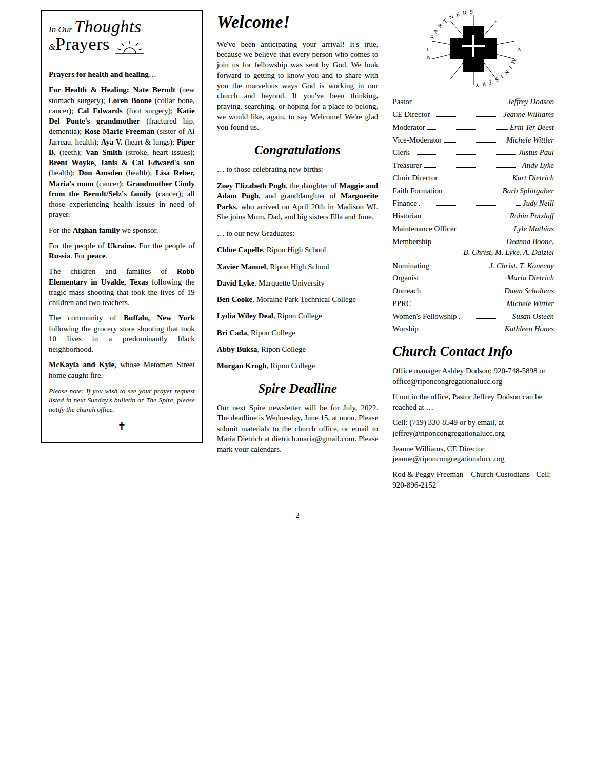In Our Thoughts &Prayers
Prayers for health and healing…
For Health & Healing: Nate Berndt (new stomach surgery); Loren Boone (collar bone, cancer); Cal Edwards (foot surgery); Katie Del Ponte's grandmother (fractured hip, dementia); Rose Marie Freeman (sister of Al Jarreau, health); Aya V. (heart & lungs); Piper B. (teeth); Van Smith (stroke, heart issues); Brent Woyke, Janis & Cal Edward's son (health); Don Amsden (health); Lisa Reber, Maria's mom (cancer); Grandmother Cindy from the Berndt/Selz's family (cancer); all those experiencing health issues in need of prayer.
For the Afghan family we sponsor.
For the people of Ukraine. For the people of Russia. For peace.
The children and families of Robb Elementary in Uvalde, Texas following the tragic mass shooting that took the lives of 19 children and two teachers.
The community of Buffalo, New York following the grocery store shooting that took 10 lives in a predominantly black neighborhood.
McKayla and Kyle, whose Metomen Street home caught fire.
Please note: If you wish to see your prayer request listed in next Sunday's bulletin or The Spire, please notify the church office.
✝
Welcome!
We've been anticipating your arrival! It's true, because we believe that every person who comes to join us for fellowship was sent by God. We look forward to getting to know you and to share with you the marvelous ways God is working in our church and beyond. If you've been thinking, praying, searching, or hoping for a place to belong, we would like, again, to say Welcome! We're glad you found us.
Congratulations
… to those celebrating new births:
Zoey Elizabeth Pugh, the daughter of Maggie and Adam Pugh, and granddaughter of Marguerite Parks, who arrived on April 20th in Madison WI. She joins Mom, Dad, and big sisters Ella and June.
… to our new Graduates:
Chloe Capelle, Ripon High School
Xavier Manuel, Ripon High School
David Lyke, Marquette University
Ben Cooke, Moraine Park Technical College
Lydia Wiley Deal, Ripon College
Bri Cada, Ripon College
Abby Buksa, Ripon College
Morgan Krogh, Ripon College
Spire Deadline
Our next Spire newsletter will be for July, 2022. The deadline is Wednesday, June 15, at noon. Please submit materials to the church office, or email to Maria Dietrich at dietrich.maria@gmail.com. Please mark your calendars.
PARTNERS MINISTRY I N A
Pastor Jeffrey Dodson
CE Director Jeanne Williams
Moderator Erin Ter Beest
Vice-Moderator Michele Wittler
Clerk Justus Paul
Treasurer Andy Lyke
Choir Director Kurt Dietrich
Faith Formation Barb Splittgaber
Finance Judy Neill
Historian Robin Patzlaff
Maintenance Officer Lyle Mathias
Membership Deanna Boone,
B. Christ, M. Lyke, A. Dalziel
Nominating J. Christ, T. Konecny
Organist Maria Dietrich
Outreach Dawn Scholtens
PPRC Michele Wittler
Women's Fellowship Susan Osteen
Worship Kathleen Hones
Church Contact Info
Office manager Ashley Dodson: 920-748-5898 or office@riponcongregationalucc.org
If not in the office, Pastor Jeffrey Dodson can be reached at …
Cell: (719) 330-8549 or by email, at jeffrey@riponcongregationalucc.org
Jeanne Williams, CE Director jeanne@riponcongregationalucc.org
Rod & Peggy Freeman – Church Custodians - Cell: 920-896-2152
2